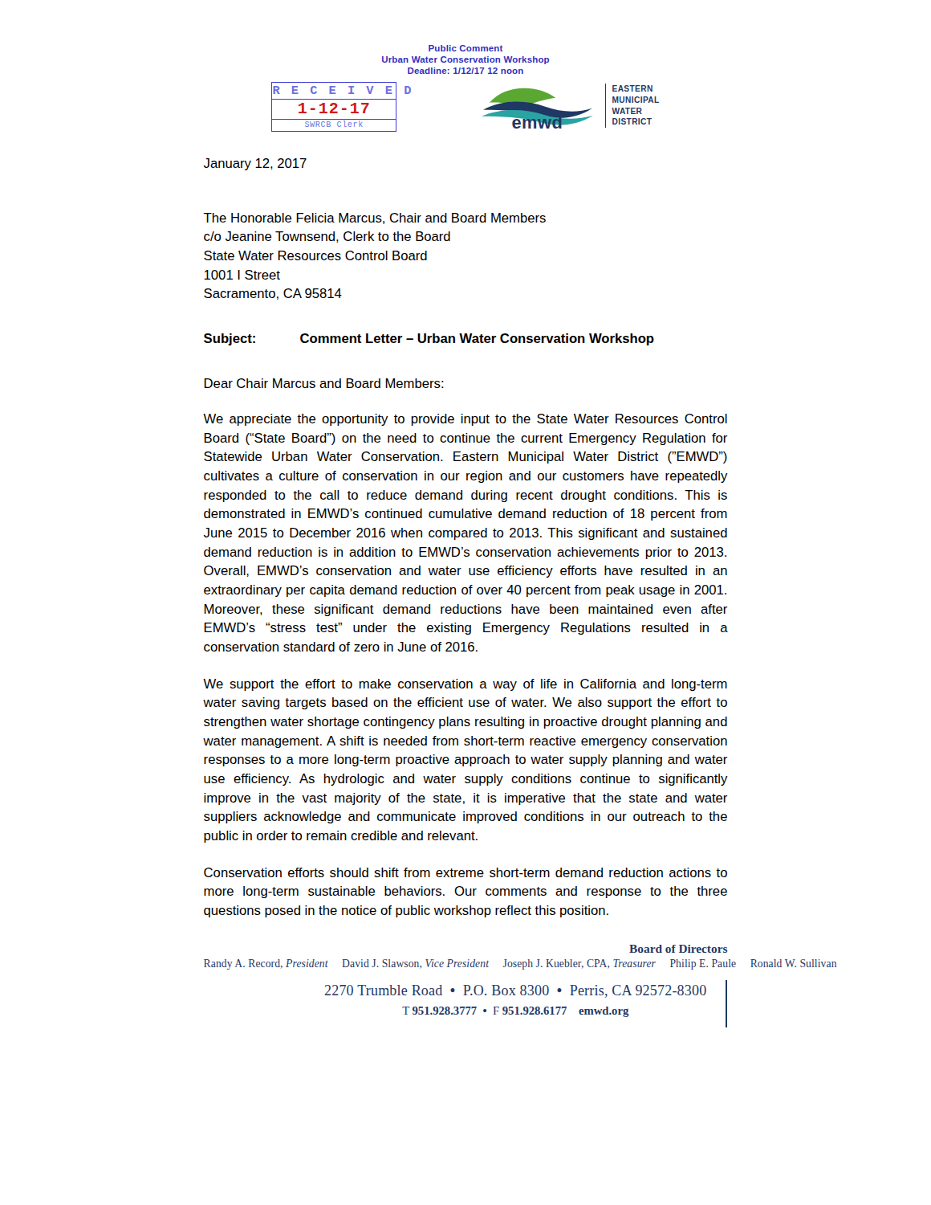Public Comment
Urban Water Conservation Workshop
Deadline: 1/12/17 12 noon
R E C E I V E D
1-12-17
SWRCB Clerk
emwd
Eastern
Municipal
Water
District
January 12, 2017
The Honorable Felicia Marcus, Chair and Board Members
c/o Jeanine Townsend, Clerk to the Board
State Water Resources Control Board
1001 I Street
Sacramento, CA 95814
Subject: Comment Letter – Urban Water Conservation Workshop
Dear Chair Marcus and Board Members:
We appreciate the opportunity to provide input to the State Water Resources Control Board (“State Board”) on the need to continue the current Emergency Regulation for Statewide Urban Water Conservation. Eastern Municipal Water District (”EMWD”) cultivates a culture of conservation in our region and our customers have repeatedly responded to the call to reduce demand during recent drought conditions. This is demonstrated in EMWD’s continued cumulative demand reduction of 18 percent from June 2015 to December 2016 when compared to 2013. This significant and sustained demand reduction is in addition to EMWD’s conservation achievements prior to 2013. Overall, EMWD’s conservation and water use efficiency efforts have resulted in an extraordinary per capita demand reduction of over 40 percent from peak usage in 2001. Moreover, these significant demand reductions have been maintained even after EMWD’s “stress test” under the existing Emergency Regulations resulted in a conservation standard of zero in June of 2016.
We support the effort to make conservation a way of life in California and long-term water saving targets based on the efficient use of water. We also support the effort to strengthen water shortage contingency plans resulting in proactive drought planning and water management. A shift is needed from short-term reactive emergency conservation responses to a more long-term proactive approach to water supply planning and water use efficiency. As hydrologic and water supply conditions continue to significantly improve in the vast majority of the state, it is imperative that the state and water suppliers acknowledge and communicate improved conditions in our outreach to the public in order to remain credible and relevant.
Conservation efforts should shift from extreme short-term demand reduction actions to more long-term sustainable behaviors. Our comments and response to the three questions posed in the notice of public workshop reflect this position.
Board of Directors
Randy A. Record, President David J. Slawson, Vice President Joseph J. Kuebler, CPA, Treasurer Philip E. Paule Ronald W. Sullivan
2270 Trumble Road • P.O. Box 8300 • Perris, CA 92572-8300
T 951.928.3777 • F 951.928.6177 emwd.org